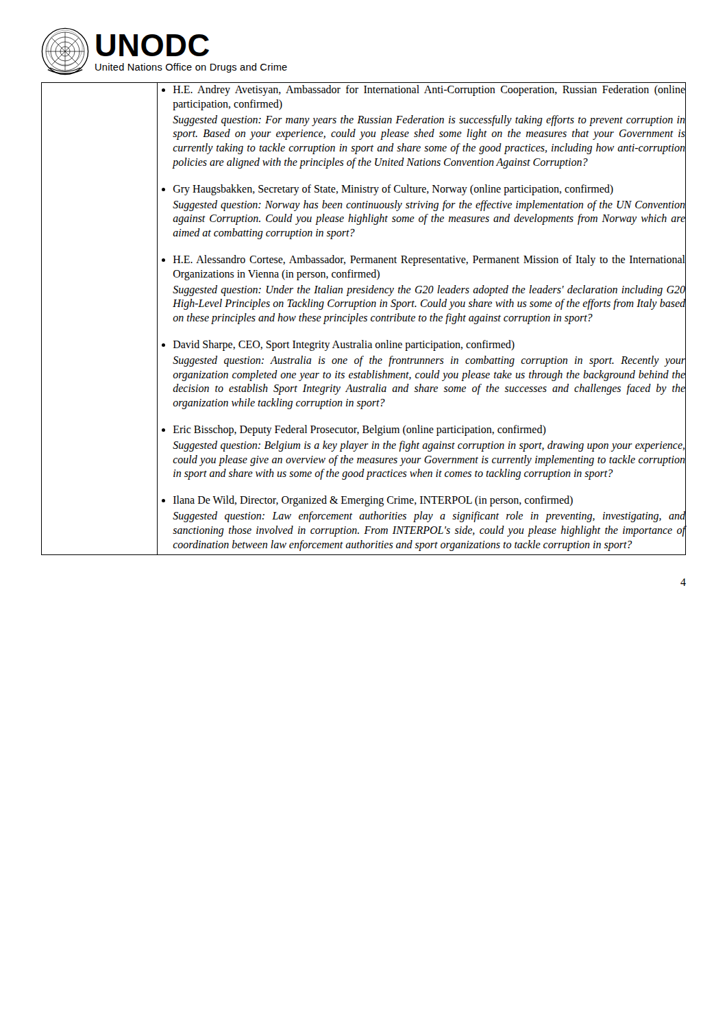UNODC
United Nations Office on Drugs and Crime
| | H.E. Andrey Avetisyan, Ambassador for International Anti-Corruption Cooperation, Russian Federation (online participation, confirmed) Suggested question: For many years the Russian Federation is successfully taking efforts to prevent corruption in sport. Based on your experience, could you please shed some light on the measures that your Government is currently taking to tackle corruption in sport and share some of the good practices, including how anti-corruption policies are aligned with the principles of the United Nations Convention Against Corruption? Gry Haugsbakken, Secretary of State, Ministry of Culture, Norway (online participation, confirmed) Suggested question: Norway has been continuously striving for the effective implementation of the UN Convention against Corruption. Could you please highlight some of the measures and developments from Norway which are aimed at combatting corruption in sport? H.E. Alessandro Cortese, Ambassador, Permanent Representative, Permanent Mission of Italy to the International Organizations in Vienna (in person, confirmed) Suggested question: Under the Italian presidency the G20 leaders adopted the leaders' declaration including G20 High-Level Principles on Tackling Corruption in Sport. Could you share with us some of the efforts from Italy based on these principles and how these principles contribute to the fight against corruption in sport? David Sharpe, CEO, Sport Integrity Australia online participation, confirmed) Suggested question: Australia is one of the frontrunners in combatting corruption in sport. Recently your organization completed one year to its establishment, could you please take us through the background behind the decision to establish Sport Integrity Australia and share some of the successes and challenges faced by the organization while tackling corruption in sport? Eric Bisschop, Deputy Federal Prosecutor, Belgium (online participation, confirmed) Suggested question: Belgium is a key player in the fight against corruption in sport, drawing upon your experience, could you please give an overview of the measures your Government is currently implementing to tackle corruption in sport and share with us some of the good practices when it comes to tackling corruption in sport? Ilana De Wild, Director, Organized & Emerging Crime, INTERPOL (in person, confirmed) Suggested question: Law enforcement authorities play a significant role in preventing, investigating, and sanctioning those involved in corruption. From INTERPOL's side, could you please highlight the importance of coordination between law enforcement authorities and sport organizations to tackle corruption in sport? |
4